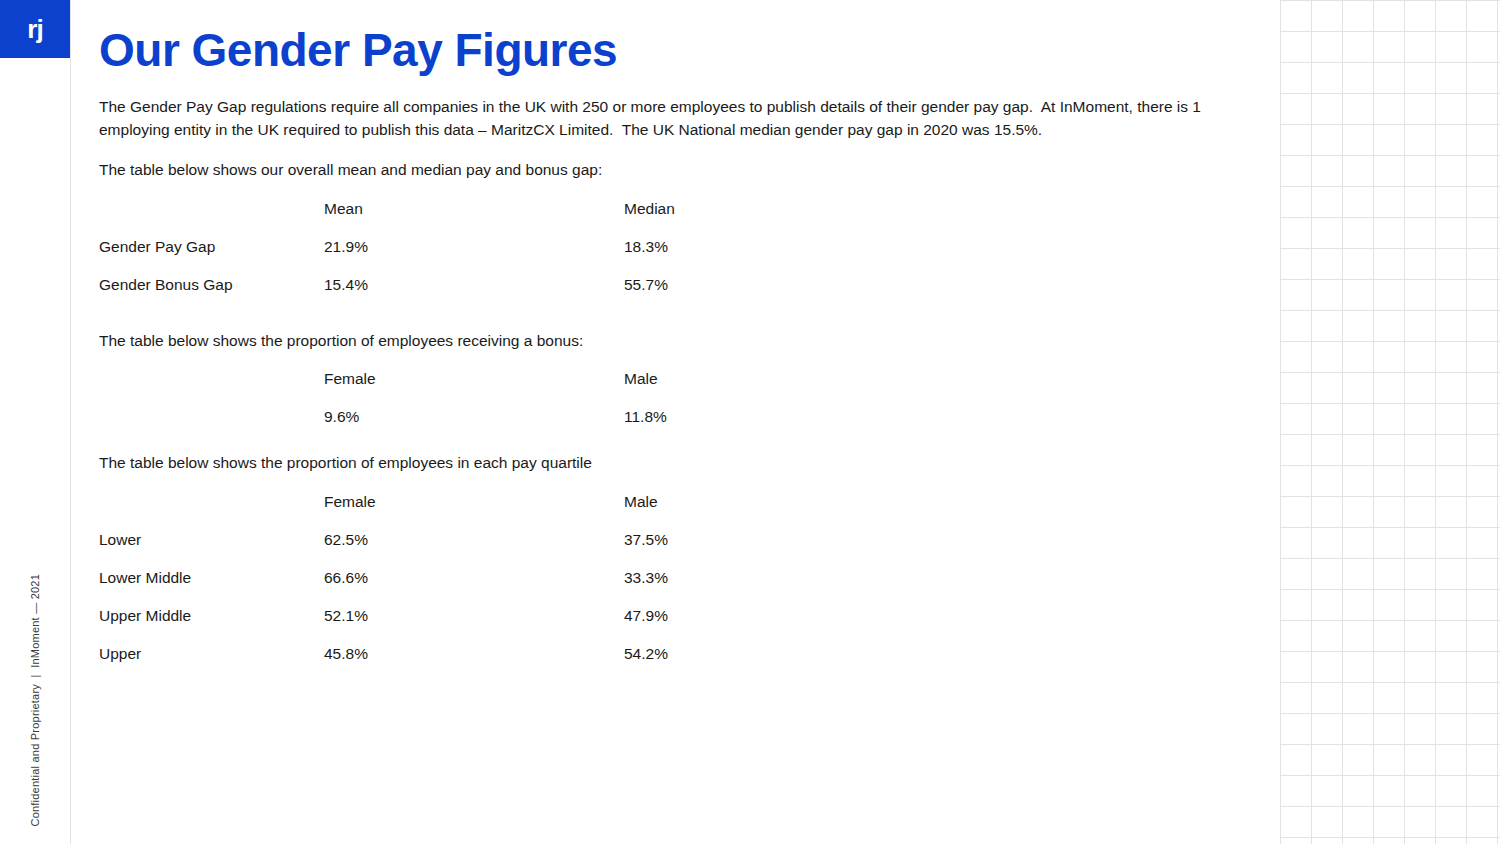rj
Confidential and Proprietary | InMoment — 2021
Our Gender Pay Figures
The Gender Pay Gap regulations require all companies in the UK with 250 or more employees to publish details of their gender pay gap. At InMoment, there is 1 employing entity in the UK required to publish this data – MaritzCX Limited. The UK National median gender pay gap in 2020 was 15.5%.
The table below shows our overall mean and median pay and bonus gap:
| | Mean | Median |
| Gender Pay Gap | 21.9% | 18.3% |
| Gender Bonus Gap | 15.4% | 55.7% |
The table below shows the proportion of employees receiving a bonus:
| | Female | Male |
| | 9.6% | 11.8% |
The table below shows the proportion of employees in each pay quartile
| | Female | Male |
| Lower | 62.5% | 37.5% |
| Lower Middle | 66.6% | 33.3% |
| Upper Middle | 52.1% | 47.9% |
| Upper | 45.8% | 54.2% |